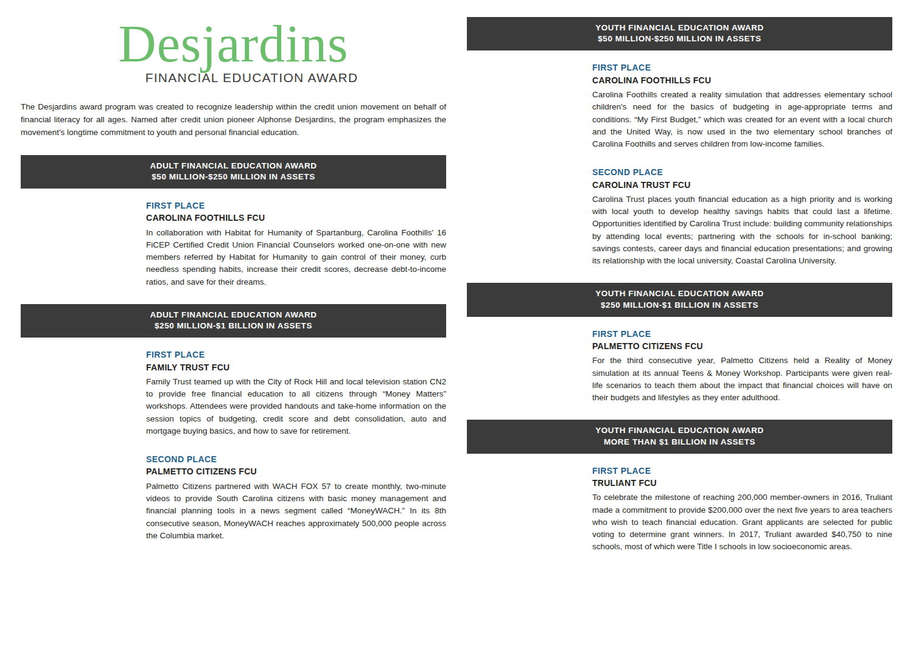Desjardins Financial Education Award
The Desjardins award program was created to recognize leadership within the credit union movement on behalf of financial literacy for all ages. Named after credit union pioneer Alphonse Desjardins, the program emphasizes the movement's longtime commitment to youth and personal financial education.
Adult Financial Education Award $50 Million-$250 Million in Assets
First Place
Carolina Foothills FCU
In collaboration with Habitat for Humanity of Spartanburg, Carolina Foothills' 16 FiCEP Certified Credit Union Financial Counselors worked one-on-one with new members referred by Habitat for Humanity to gain control of their money, curb needless spending habits, increase their credit scores, decrease debt-to-income ratios, and save for their dreams.
Adult Financial Education Award $250 Million-$1 Billion in Assets
First Place
Family Trust FCU
Family Trust teamed up with the City of Rock Hill and local television station CN2 to provide free financial education to all citizens through “Money Matters” workshops. Attendees were provided handouts and take-home information on the session topics of budgeting, credit score and debt consolidation, auto and mortgage buying basics, and how to save for retirement.
Second Place
Palmetto Citizens FCU
Palmetto Citizens partnered with WACH FOX 57 to create monthly, two-minute videos to provide South Carolina citizens with basic money management and financial planning tools in a news segment called “MoneyWACH.” In its 8th consecutive season, MoneyWACH reaches approximately 500,000 people across the Columbia market.
Youth Financial Education Award $50 Million-$250 Million in Assets
First Place
Carolina Foothills FCU
Carolina Foothills created a reality simulation that addresses elementary school children's need for the basics of budgeting in age-appropriate terms and conditions. “My First Budget,” which was created for an event with a local church and the United Way, is now used in the two elementary school branches of Carolina Foothills and serves children from low-income families.
Second Place
Carolina Trust FCU
Carolina Trust places youth financial education as a high priority and is working with local youth to develop healthy savings habits that could last a lifetime. Opportunities identified by Carolina Trust include: building community relationships by attending local events; partnering with the schools for in-school banking; savings contests, career days and financial education presentations; and growing its relationship with the local university, Coastal Carolina University.
Youth Financial Education Award $250 Million-$1 Billion in Assets
First Place
Palmetto Citizens FCU
For the third consecutive year, Palmetto Citizens held a Reality of Money simulation at its annual Teens & Money Workshop. Participants were given real-life scenarios to teach them about the impact that financial choices will have on their budgets and lifestyles as they enter adulthood.
Youth Financial Education Award More Than $1 Billion in Assets
First Place
Truliant FCU
To celebrate the milestone of reaching 200,000 member-owners in 2016, Truliant made a commitment to provide $200,000 over the next five years to area teachers who wish to teach financial education. Grant applicants are selected for public voting to determine grant winners. In 2017, Truliant awarded $40,750 to nine schools, most of which were Title I schools in low socioeconomic areas.